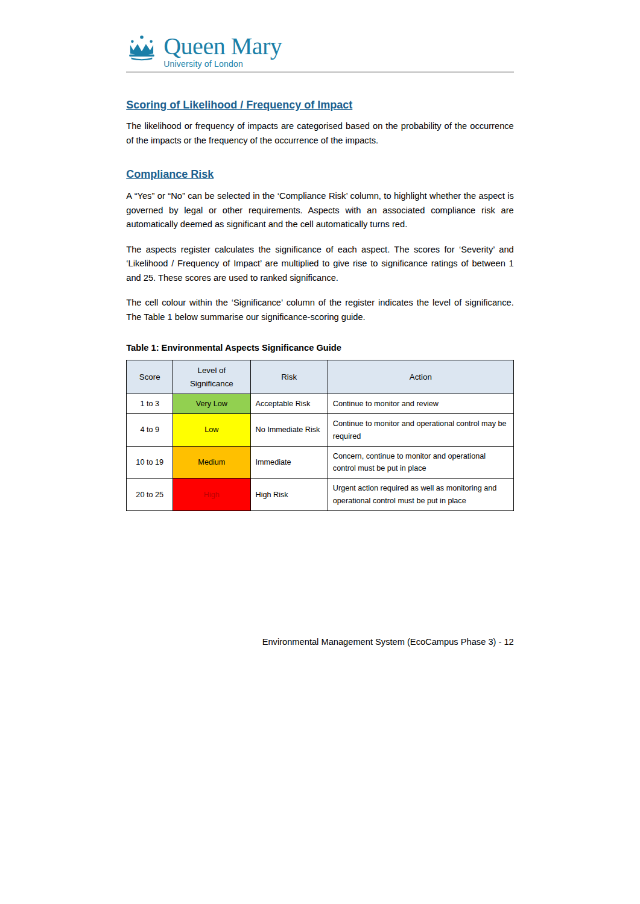Queen Mary University of London
Scoring of Likelihood / Frequency of Impact
The likelihood or frequency of impacts are categorised based on the probability of the occurrence of the impacts or the frequency of the occurrence of the impacts.
Compliance Risk
A “Yes” or “No” can be selected in the ‘Compliance Risk’ column, to highlight whether the aspect is governed by legal or other requirements. Aspects with an associated compliance risk are automatically deemed as significant and the cell automatically turns red.
The aspects register calculates the significance of each aspect. The scores for ‘Severity’ and ‘Likelihood / Frequency of Impact’ are multiplied to give rise to significance ratings of between 1 and 25. These scores are used to ranked significance.
The cell colour within the ‘Significance’ column of the register indicates the level of significance. The Table 1 below summarise our significance-scoring guide.
Table 1: Environmental Aspects Significance Guide
| Score | Level of Significance | Risk | Action |
| --- | --- | --- | --- |
| 1 to 3 | Very Low | Acceptable Risk | Continue to monitor and review |
| 4 to 9 | Low | No Immediate Risk | Continue to monitor and operational control may be required |
| 10 to 19 | Medium | Immediate | Concern, continue to monitor and operational control must be put in place |
| 20 to 25 | High | High Risk | Urgent action required as well as monitoring and operational control must be put in place |
Environmental Management System (EcoCampus Phase 3) - 12